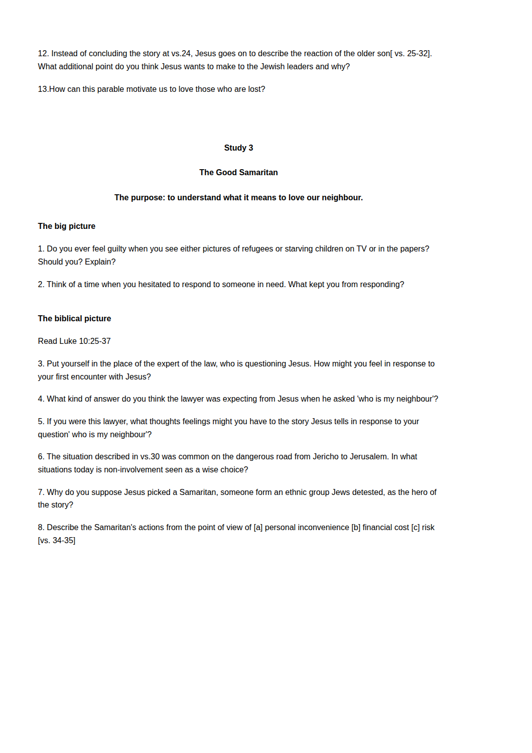12. Instead of concluding the story at vs.24, Jesus goes on to describe the reaction of the older son[ vs. 25-32]. What additional point do you think Jesus wants to make to the Jewish leaders and why?
13.How can this parable motivate us to love those who are lost?
Study 3
The Good Samaritan
The purpose: to understand what it means to love our neighbour.
The big picture
1. Do you ever feel guilty when you see either pictures of refugees or starving children on TV or in the papers? Should you? Explain?
2. Think of a time when you hesitated to respond to someone in need. What kept you from responding?
The biblical picture
Read Luke 10:25-37
3. Put yourself in the place of the expert of the law, who is questioning Jesus. How might you feel in response to your first encounter with Jesus?
4. What kind of answer do you think the lawyer was expecting from Jesus when he asked 'who is my neighbour'?
5. If you were this lawyer, what thoughts feelings might you have to the story Jesus tells in response to your question' who is my neighbour'?
6. The situation described in vs.30 was common on the dangerous road from Jericho to Jerusalem. In what situations today is non-involvement seen as a wise choice?
7. Why do you suppose Jesus picked a Samaritan, someone form an ethnic group Jews detested, as the hero of the story?
8. Describe the Samaritan's actions from the point of view of [a] personal inconvenience [b] financial cost [c] risk [vs. 34-35]